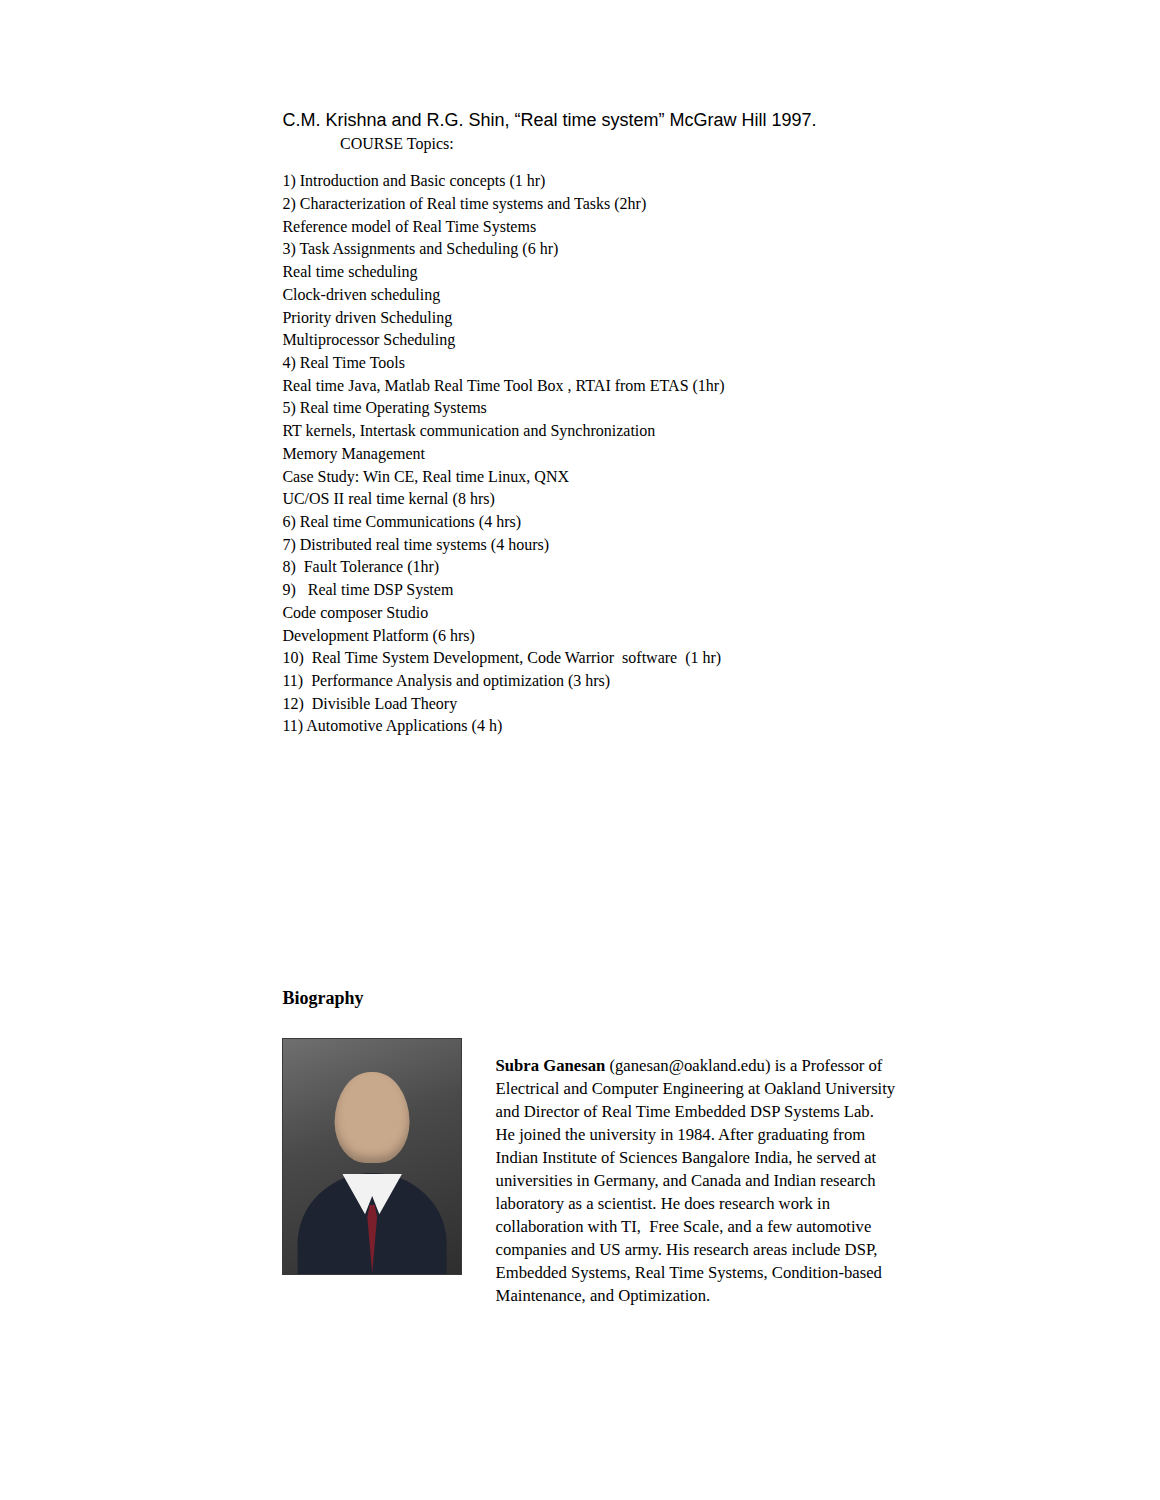C.M. Krishna and R.G. Shin, “Real time system” McGraw Hill 1997.
COURSE Topics:
1) Introduction and Basic concepts (1 hr)
2) Characterization of Real time systems and Tasks (2hr)
Reference model of Real Time Systems
3) Task Assignments and Scheduling (6 hr)
Real time scheduling
Clock-driven scheduling
Priority driven Scheduling
Multiprocessor Scheduling
4) Real Time Tools
Real time Java, Matlab Real Time Tool Box , RTAI from ETAS (1hr)
5) Real time Operating Systems
RT kernels, Intertask communication and Synchronization
Memory Management
Case Study: Win CE, Real time Linux, QNX
UC/OS II real time kernal (8 hrs)
6) Real time Communications (4 hrs)
7) Distributed real time systems (4 hours)
8) Fault Tolerance (1hr)
9) Real time DSP System
Code composer Studio
Development Platform (6 hrs)
10) Real Time System Development, Code Warrior software (1 hr)
11) Performance Analysis and optimization (3 hrs)
12) Divisible Load Theory
11) Automotive Applications (4 h)
Biography
Subra Ganesan (ganesan@oakland.edu) is a Professor of Electrical and Computer Engineering at Oakland University and Director of Real Time Embedded DSP Systems Lab. He joined the university in 1984. After graduating from Indian Institute of Sciences Bangalore India, he served at universities in Germany, and Canada and Indian research laboratory as a scientist. He does research work in collaboration with TI, Free Scale, and a few automotive companies and US army. His research areas include DSP, Embedded Systems, Real Time Systems, Condition-based Maintenance, and Optimization.